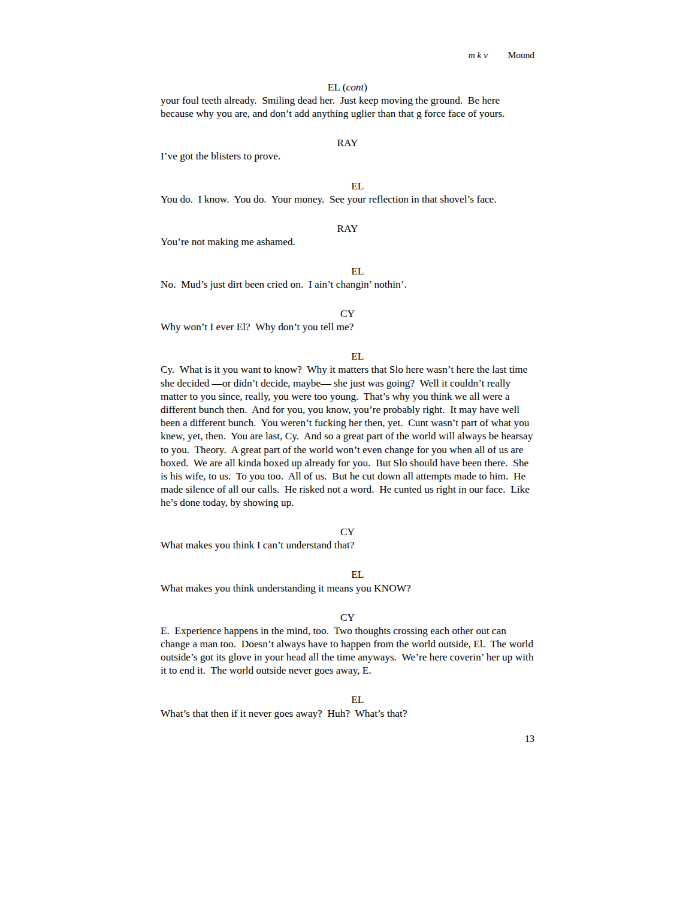m k v Mound
EL (cont)
your foul teeth already. Smiling dead her. Just keep moving the ground. Be here because why you are, and don’t add anything uglier than that g force face of yours.
RAY
I’ve got the blisters to prove.
EL
You do. I know. You do. Your money. See your reflection in that shovel’s face.
RAY
You’re not making me ashamed.
EL
No. Mud’s just dirt been cried on. I ain’t changin’ nothin’.
CY
Why won’t I ever El? Why don’t you tell me?
EL
Cy. What is it you want to know? Why it matters that Slo here wasn’t here the last time she decided —or didn’t decide, maybe— she just was going? Well it couldn’t really matter to you since, really, you were too young. That’s why you think we all were a different bunch then. And for you, you know, you’re probably right. It may have well been a different bunch. You weren’t fucking her then, yet. Cunt wasn’t part of what you knew, yet, then. You are last, Cy. And so a great part of the world will always be hearsay to you. Theory. A great part of the world won’t even change for you when all of us are boxed. We are all kinda boxed up already for you. But Slo should have been there. She is his wife, to us. To you too. All of us. But he cut down all attempts made to him. He made silence of all our calls. He risked not a word. He cunted us right in our face. Like he’s done today, by showing up.
CY
What makes you think I can’t understand that?
EL
What makes you think understanding it means you KNOW?
CY
E. Experience happens in the mind, too. Two thoughts crossing each other out can change a man too. Doesn’t always have to happen from the world outside, El. The world outside’s got its glove in your head all the time anyways. We’re here coverin’ her up with it to end it. The world outside never goes away, E.
EL
What’s that then if it never goes away? Huh? What’s that?
13